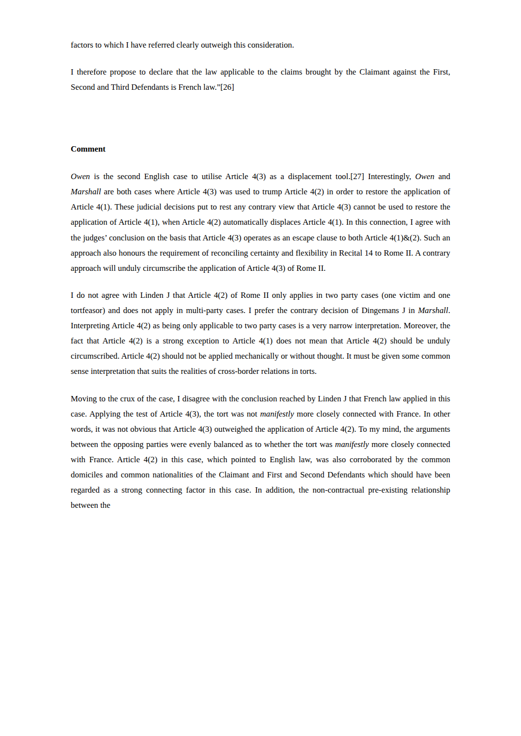factors to which I have referred clearly outweigh this consideration.
I therefore propose to declare that the law applicable to the claims brought by the Claimant against the First, Second and Third Defendants is French law.”[26]
Comment
Owen is the second English case to utilise Article 4(3) as a displacement tool.[27] Interestingly, Owen and Marshall are both cases where Article 4(3) was used to trump Article 4(2) in order to restore the application of Article 4(1). These judicial decisions put to rest any contrary view that Article 4(3) cannot be used to restore the application of Article 4(1), when Article 4(2) automatically displaces Article 4(1). In this connection, I agree with the judges’ conclusion on the basis that Article 4(3) operates as an escape clause to both Article 4(1)&(2). Such an approach also honours the requirement of reconciling certainty and flexibility in Recital 14 to Rome II. A contrary approach will unduly circumscribe the application of Article 4(3) of Rome II.
I do not agree with Linden J that Article 4(2) of Rome II only applies in two party cases (one victim and one tortfeasor) and does not apply in multi-party cases. I prefer the contrary decision of Dingemans J in Marshall. Interpreting Article 4(2) as being only applicable to two party cases is a very narrow interpretation. Moreover, the fact that Article 4(2) is a strong exception to Article 4(1) does not mean that Article 4(2) should be unduly circumscribed. Article 4(2) should not be applied mechanically or without thought. It must be given some common sense interpretation that suits the realities of cross-border relations in torts.
Moving to the crux of the case, I disagree with the conclusion reached by Linden J that French law applied in this case. Applying the test of Article 4(3), the tort was not manifestly more closely connected with France. In other words, it was not obvious that Article 4(3) outweighed the application of Article 4(2). To my mind, the arguments between the opposing parties were evenly balanced as to whether the tort was manifestly more closely connected with France. Article 4(2) in this case, which pointed to English law, was also corroborated by the common domiciles and common nationalities of the Claimant and First and Second Defendants which should have been regarded as a strong connecting factor in this case. In addition, the non-contractual pre-existing relationship between the